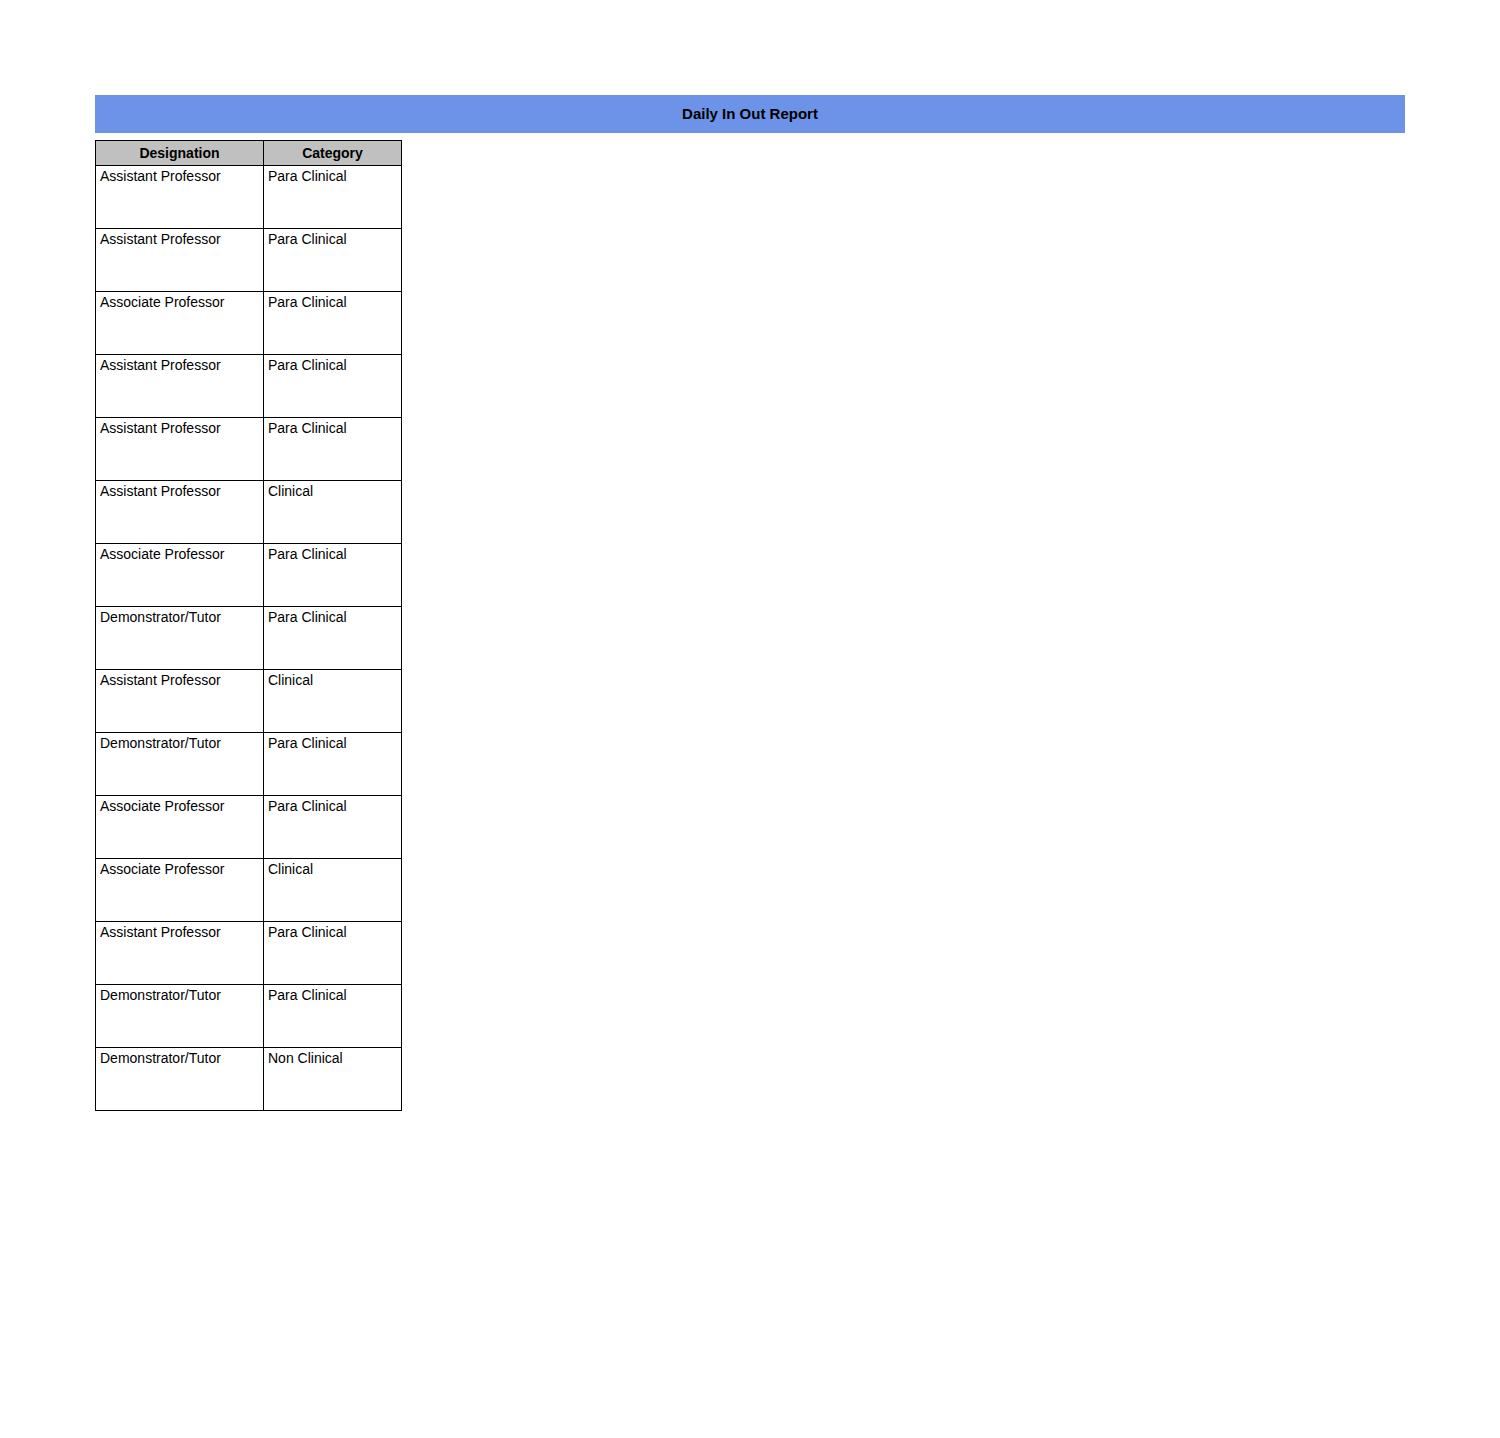Daily In Out Report
| Designation | Category |
| --- | --- |
| Assistant Professor | Para Clinical |
| Assistant Professor | Para Clinical |
| Associate Professor | Para Clinical |
| Assistant Professor | Para Clinical |
| Assistant Professor | Para Clinical |
| Assistant Professor | Clinical |
| Associate Professor | Para Clinical |
| Demonstrator/Tutor | Para Clinical |
| Assistant Professor | Clinical |
| Demonstrator/Tutor | Para Clinical |
| Associate Professor | Para Clinical |
| Associate Professor | Clinical |
| Assistant Professor | Para Clinical |
| Demonstrator/Tutor | Para Clinical |
| Demonstrator/Tutor | Non Clinical |